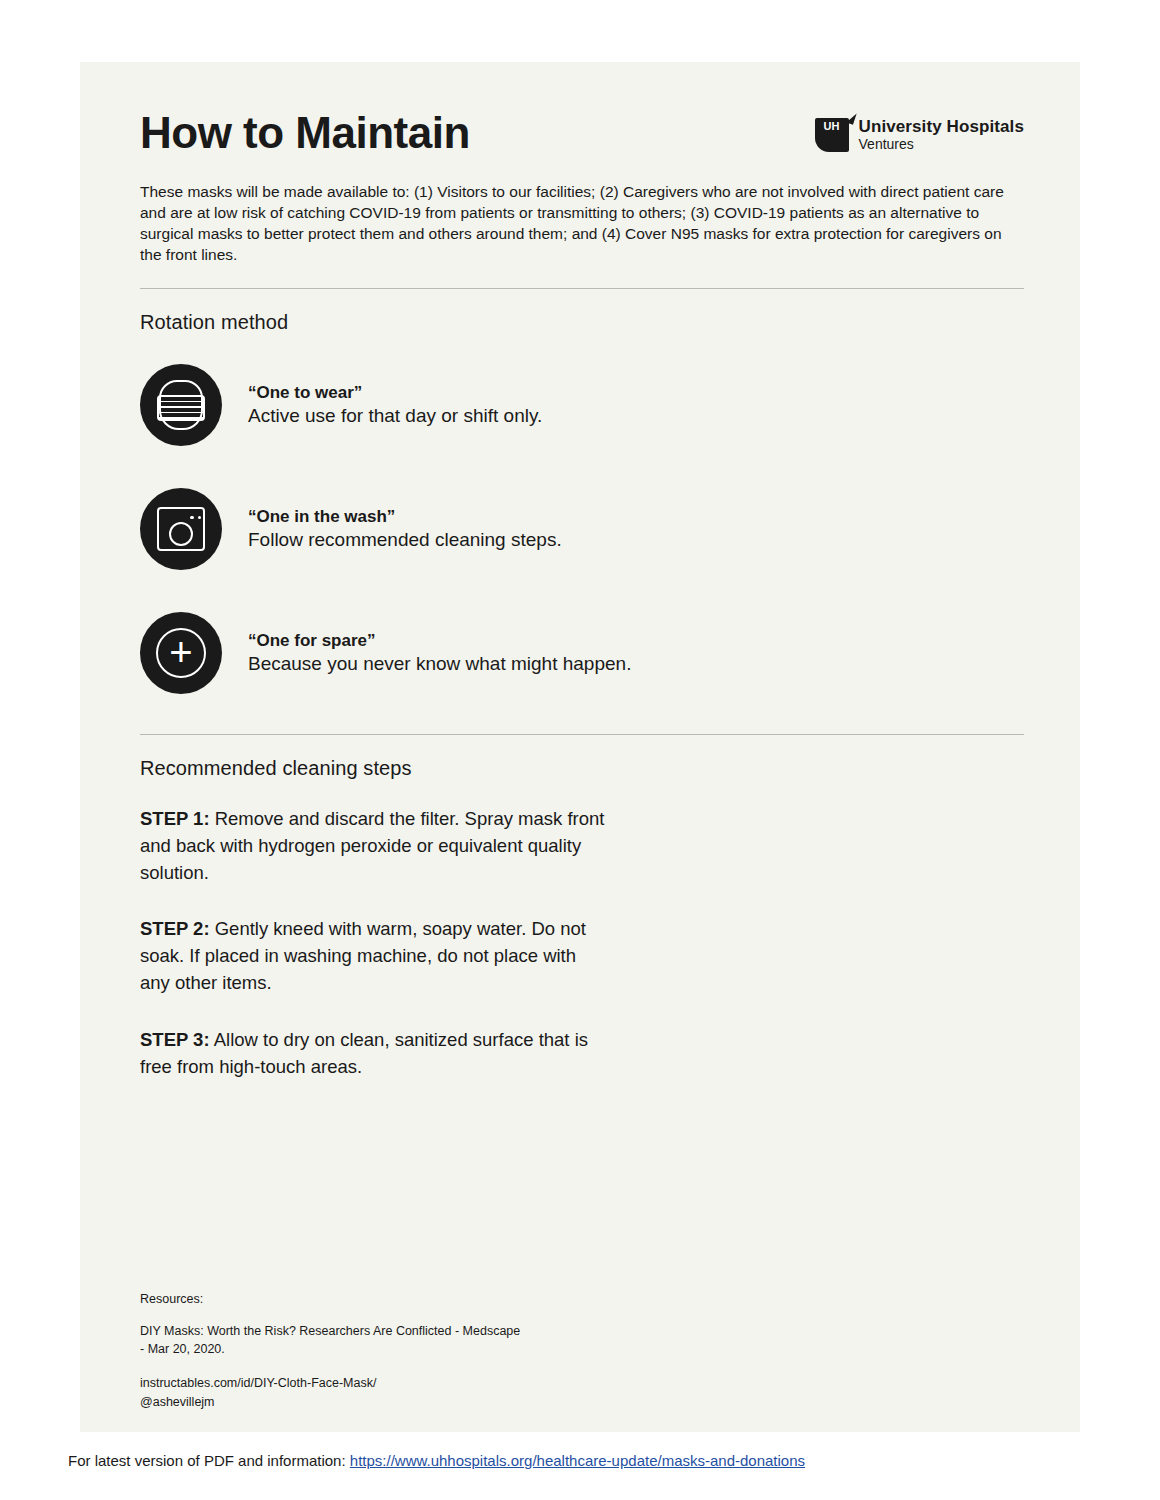How to Maintain
UH
University Hospitals
Ventures
These masks will be made available to: (1) Visitors to our facilities; (2) Caregivers who are not involved with direct patient care and are at low risk of catching COVID-19 from patients or transmitting to others; (3) COVID-19 patients as an alternative to surgical masks to better protect them and others around them; and (4) Cover N95 masks for extra protection for caregivers on the front lines.
Rotation method
“One to wear”
Active use for that day or shift only.
“One in the wash”
Follow recommended cleaning steps.
“One for spare”
Because you never know what might happen.
Recommended cleaning steps
STEP 1: Remove and discard the filter. Spray mask front and back with hydrogen peroxide or equivalent quality solution.
STEP 2: Gently kneed with warm, soapy water. Do not soak. If placed in washing machine, do not place with any other items.
STEP 3: Allow to dry on clean, sanitized surface that is free from high-touch areas.
Resources:
DIY Masks: Worth the Risk? Researchers Are Conflicted - Medscape
- Mar 20, 2020.
instructables.com/id/DIY-Cloth-Face-Mask/
@ashevillejm
For latest version of PDF and information: https://www.uhhospitals.org/healthcare-update/masks-and-donations